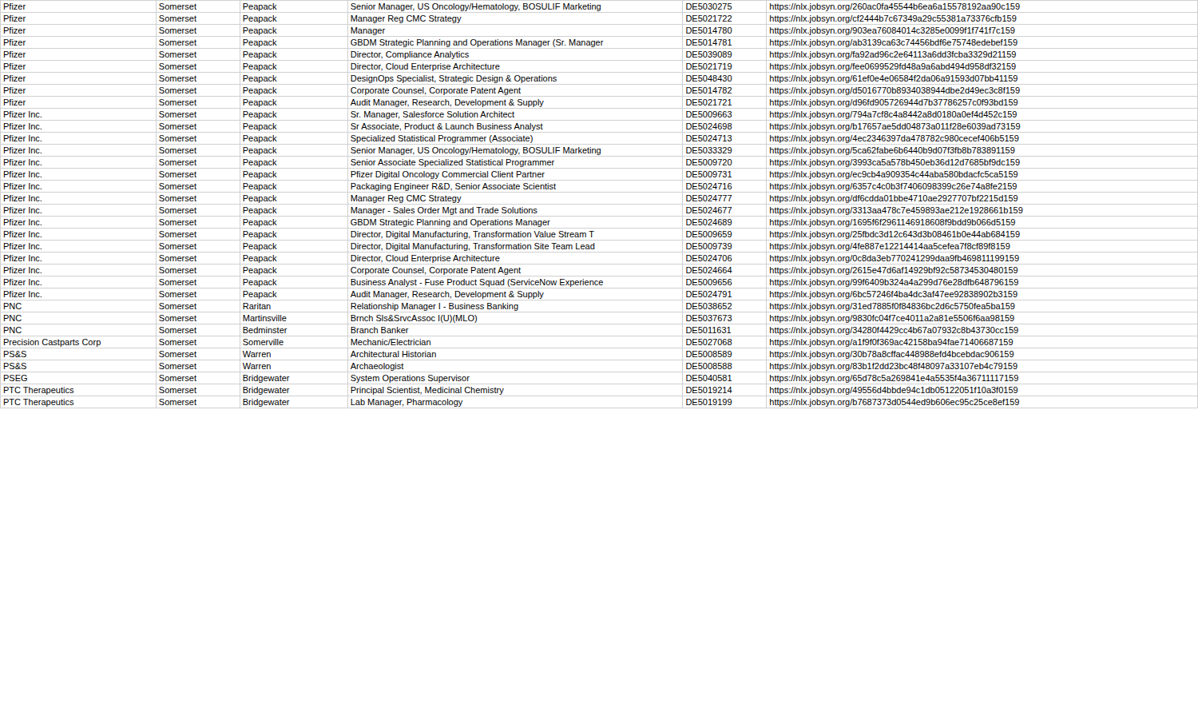| Pfizer | Somerset | Peapack | Senior Manager, US Oncology/Hematology, BOSULIF Marketing | DE5030275 | https://nlx.jobsyn.org/260ac0fa45544b6ea6a15578192aa90c159 |
| Pfizer | Somerset | Peapack | Manager Reg CMC Strategy | DE5021722 | https://nlx.jobsyn.org/cf2444b7c67349a29c55381a73376cfb159 |
| Pfizer | Somerset | Peapack | Manager | DE5014780 | https://nlx.jobsyn.org/903ea76084014c3285e0099f1f741f7c159 |
| Pfizer | Somerset | Peapack | GBDM Strategic Planning and Operations Manager (Sr. Manager | DE5014781 | https://nlx.jobsyn.org/ab3139ca63c74456bdf6e75748edebef159 |
| Pfizer | Somerset | Peapack | Director, Compliance Analytics | DE5039089 | https://nlx.jobsyn.org/fa92ad96c2e64113a6dd3fcba3329d21159 |
| Pfizer | Somerset | Peapack | Director, Cloud Enterprise Architecture | DE5021719 | https://nlx.jobsyn.org/fee0699529fd48a9a6abd494d958df32159 |
| Pfizer | Somerset | Peapack | DesignOps Specialist, Strategic Design & Operations | DE5048430 | https://nlx.jobsyn.org/61ef0e4e06584f2da06a91593d07bb41159 |
| Pfizer | Somerset | Peapack | Corporate Counsel, Corporate Patent Agent | DE5014782 | https://nlx.jobsyn.org/d5016770b8934038944dbe2d49ec3c8f159 |
| Pfizer | Somerset | Peapack | Audit Manager, Research, Development & Supply | DE5021721 | https://nlx.jobsyn.org/d96fd905726944d7b37786257c0f93bd159 |
| Pfizer Inc. | Somerset | Peapack | Sr. Manager, Salesforce Solution Architect | DE5009663 | https://nlx.jobsyn.org/794a7cf8c4a8442a8d0180a0ef4d452c159 |
| Pfizer Inc. | Somerset | Peapack | Sr Associate, Product & Launch Business Analyst | DE5024698 | https://nlx.jobsyn.org/b17657ae5dd04873a011f28e6039ad73159 |
| Pfizer Inc. | Somerset | Peapack | Specialized Statistical Programmer (Associate) | DE5024713 | https://nlx.jobsyn.org/4ec2346397da478782c980cecef406b5159 |
| Pfizer Inc. | Somerset | Peapack | Senior Manager, US Oncology/Hematology, BOSULIF Marketing | DE5033329 | https://nlx.jobsyn.org/5ca62fabe6b6440b9d07f3fb8b783891159 |
| Pfizer Inc. | Somerset | Peapack | Senior Associate Specialized Statistical Programmer | DE5009720 | https://nlx.jobsyn.org/3993ca5a578b450eb36d12d7685bf9dc159 |
| Pfizer Inc. | Somerset | Peapack | Pfizer Digital Oncology Commercial Client Partner | DE5009731 | https://nlx.jobsyn.org/ec9cb4a909354c44aba580bdacfc5ca5159 |
| Pfizer Inc. | Somerset | Peapack | Packaging Engineer R&D, Senior Associate Scientist | DE5024716 | https://nlx.jobsyn.org/6357c4c0b3f7406098399c26e74a8fe2159 |
| Pfizer Inc. | Somerset | Peapack | Manager Reg CMC Strategy | DE5024777 | https://nlx.jobsyn.org/df6cdda01bbe4710ae2927707bf2215d159 |
| Pfizer Inc. | Somerset | Peapack | Manager - Sales Order Mgt and Trade Solutions | DE5024677 | https://nlx.jobsyn.org/3313aa478c7e459893ae212e1928661b159 |
| Pfizer Inc. | Somerset | Peapack | GBDM Strategic Planning and Operations Manager | DE5024689 | https://nlx.jobsyn.org/1695f6f2961146918608f9bdd9b066d5159 |
| Pfizer Inc. | Somerset | Peapack | Director, Digital Manufacturing, Transformation Value Stream T | DE5009659 | https://nlx.jobsyn.org/25fbdc3d12c643d3b08461b0e44ab684159 |
| Pfizer Inc. | Somerset | Peapack | Director, Digital Manufacturing, Transformation Site Team Lead | DE5009739 | https://nlx.jobsyn.org/4fe887e12214414aa5cefea7f8cf89f8159 |
| Pfizer Inc. | Somerset | Peapack | Director, Cloud Enterprise Architecture | DE5024706 | https://nlx.jobsyn.org/0c8da3eb770241299daa9fb469811199159 |
| Pfizer Inc. | Somerset | Peapack | Corporate Counsel, Corporate Patent Agent | DE5024664 | https://nlx.jobsyn.org/2615e47d6af14929bf92c58734530480159 |
| Pfizer Inc. | Somerset | Peapack | Business Analyst - Fuse Product Squad (ServiceNow Experience | DE5009656 | https://nlx.jobsyn.org/99f6409b324a4a299d76e28dfb648796159 |
| Pfizer Inc. | Somerset | Peapack | Audit Manager, Research, Development & Supply | DE5024791 | https://nlx.jobsyn.org/6bc57246f4ba4dc3af47ee92838902b3159 |
| PNC | Somerset | Raritan | Relationship Manager I - Business Banking | DE5038652 | https://nlx.jobsyn.org/31ed7885f0f84836bc2d6c5750fea5ba159 |
| PNC | Somerset | Martinsville | Brnch Sls&SrvcAssoc I(U)(MLO) | DE5037673 | https://nlx.jobsyn.org/9830fc04f7ce4011a2a81e5506f6aa98159 |
| PNC | Somerset | Bedminster | Branch Banker | DE5011631 | https://nlx.jobsyn.org/34280f4429cc4b67a07932c8b43730cc159 |
| Precision Castparts Corp | Somerset | Somerville | Mechanic/Electrician | DE5027068 | https://nlx.jobsyn.org/a1f9f0f369ac42158ba94fae71406687159 |
| PS&S | Somerset | Warren | Architectural Historian | DE5008589 | https://nlx.jobsyn.org/30b78a8cffac448988efd4bcebdac906159 |
| PS&S | Somerset | Warren | Archaeologist | DE5008588 | https://nlx.jobsyn.org/83b1f2dd23bc48f48097a33107eb4c79159 |
| PSEG | Somerset | Bridgewater | System Operations Supervisor | DE5040581 | https://nlx.jobsyn.org/65d78c5a269841e4a5535f4a36711117159 |
| PTC Therapeutics | Somerset | Bridgewater | Principal Scientist, Medicinal Chemistry | DE5019214 | https://nlx.jobsyn.org/49556d4bbde94c1db05122051f10a3f0159 |
| PTC Therapeutics | Somerset | Bridgewater | Lab Manager, Pharmacology | DE5019199 | https://nlx.jobsyn.org/b7687373d0544ed9b606ec95c25ce8ef159 |